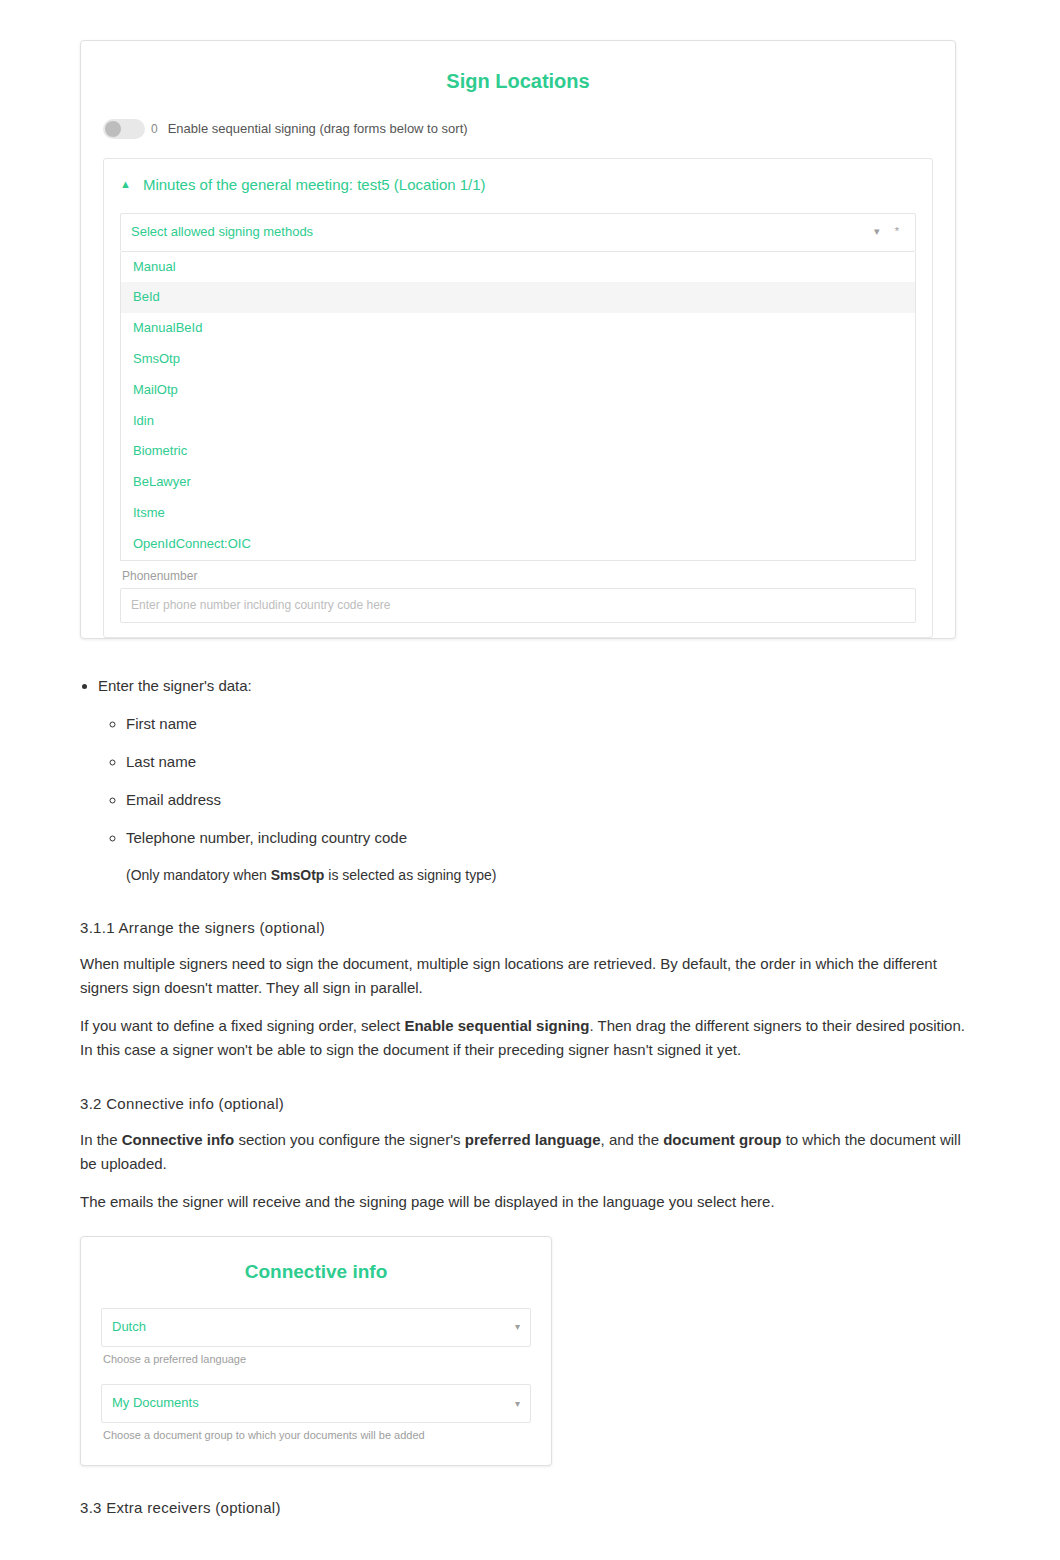Sign Locations
0 Enable sequential signing (drag forms below to sort)
▲ Minutes of the general meeting: test5 (Location 1/1)
Select allowed signing methods ▾ *
Manual
BeId
ManualBeId
SmsOtp
MailOtp
Idin
Biometric
BeLawyer
Itsme
OpenIdConnect:OIC
Phonenumber
Enter phone number including country code here
Enter the signer's data:
First name
Last name
Email address
Telephone number, including country code
(Only mandatory when SmsOtp is selected as signing type)
3.1.1 Arrange the signers (optional)
When multiple signers need to sign the document, multiple sign locations are retrieved. By default, the order in which the different signers sign doesn't matter. They all sign in parallel.
If you want to define a fixed signing order, select Enable sequential signing. Then drag the different signers to their desired position. In this case a signer won't be able to sign the document if their preceding signer hasn't signed it yet.
3.2 Connective info (optional)
In the Connective info section you configure the signer's preferred language, and the document group to which the document will be uploaded.
The emails the signer will receive and the signing page will be displayed in the language you select here.
Connective info
Dutch ▾
Choose a preferred language
My Documents ▾
Choose a document group to which your documents will be added
3.3 Extra receivers (optional)